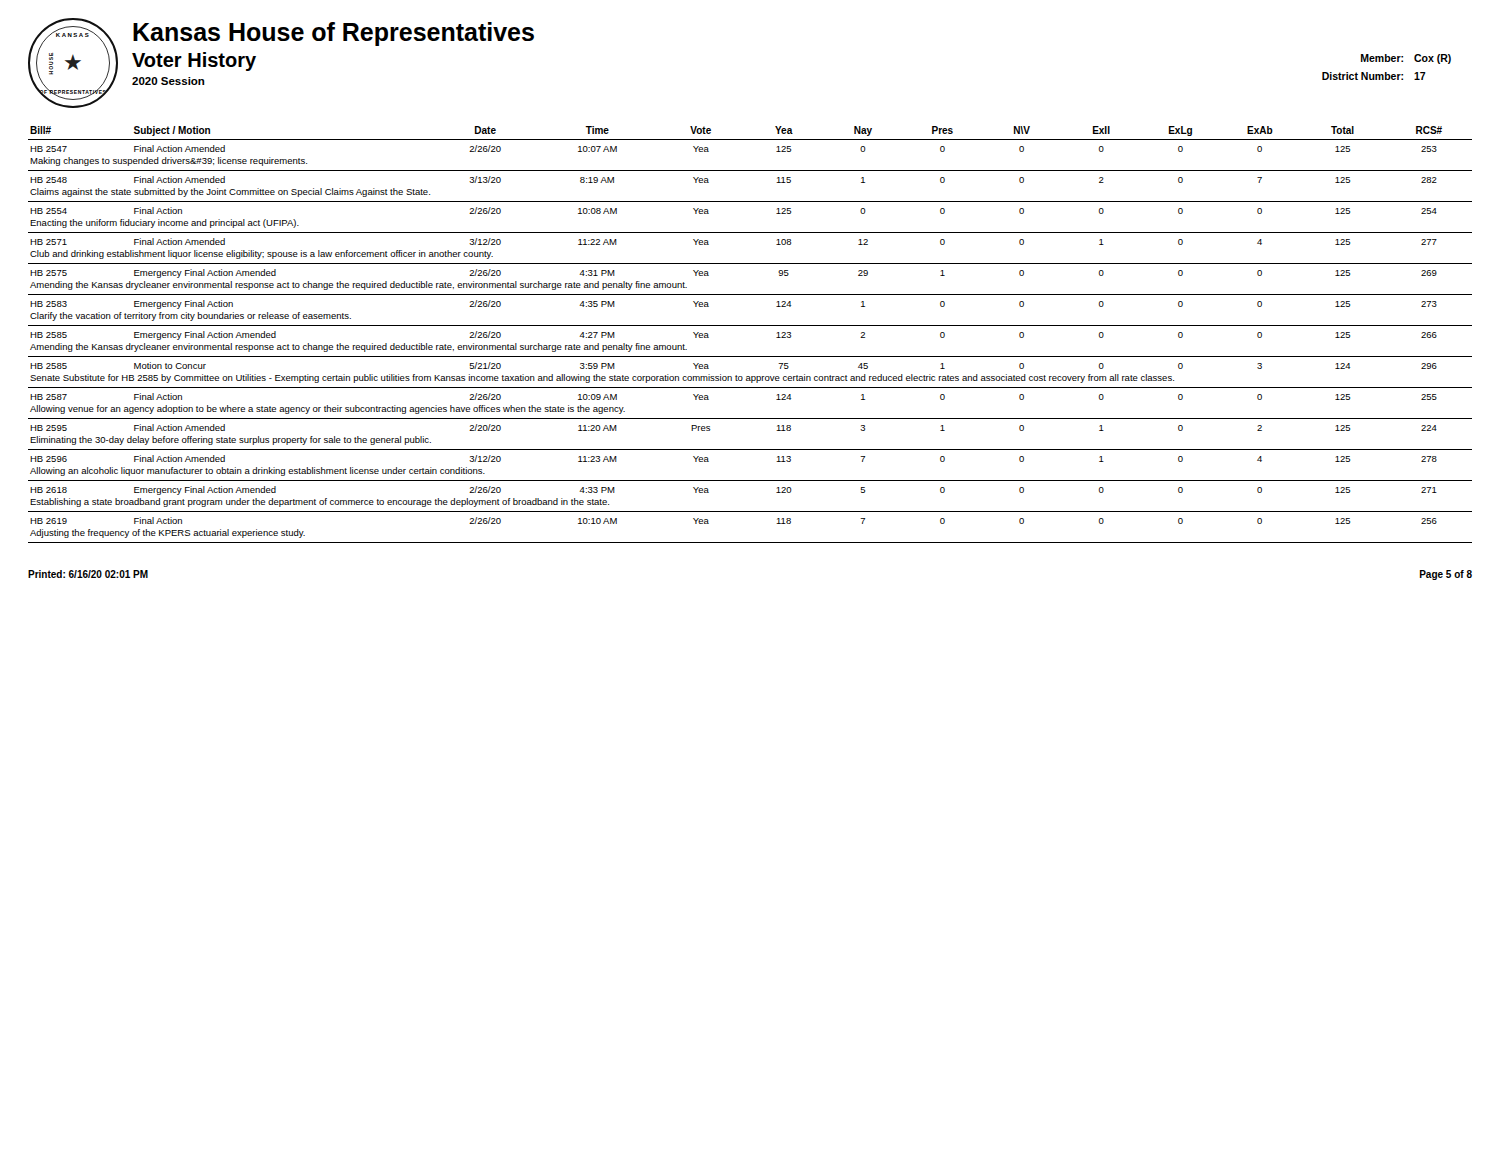KANSAS
HOUSE
★
OF REPRESENTATIVES
Kansas House of Representatives
Voter History
2020 Session
Member: Cox (R)
District Number: 17
| Bill# | Subject / Motion | Date | Time | Vote | Yea | Nay | Pres | N\V | ExII | ExLg | ExAb | Total | RCS# |
| --- | --- | --- | --- | --- | --- | --- | --- | --- | --- | --- | --- | --- | --- |
| HB 2547 | Final Action Amended | 2/26/20 | 10:07 AM | Yea | 125 | 0 | 0 | 0 | 0 | 0 | 0 | 125 | 253 |
| Making changes to suspended drivers&#39; license requirements. |
| HB 2548 | Final Action Amended | 3/13/20 | 8:19 AM | Yea | 115 | 1 | 0 | 0 | 2 | 0 | 7 | 125 | 282 |
| Claims against the state submitted by the Joint Committee on Special Claims Against the State. |
| HB 2554 | Final Action | 2/26/20 | 10:08 AM | Yea | 125 | 0 | 0 | 0 | 0 | 0 | 0 | 125 | 254 |
| Enacting the uniform fiduciary income and principal act (UFIPA). |
| HB 2571 | Final Action Amended | 3/12/20 | 11:22 AM | Yea | 108 | 12 | 0 | 0 | 1 | 0 | 4 | 125 | 277 |
| Club and drinking establishment liquor license eligibility; spouse is a law enforcement officer in another county. |
| HB 2575 | Emergency Final Action Amended | 2/26/20 | 4:31 PM | Yea | 95 | 29 | 1 | 0 | 0 | 0 | 0 | 125 | 269 |
| Amending the Kansas drycleaner environmental response act to change the required deductible rate, environmental surcharge rate and penalty fine amount. |
| HB 2583 | Emergency Final Action | 2/26/20 | 4:35 PM | Yea | 124 | 1 | 0 | 0 | 0 | 0 | 0 | 125 | 273 |
| Clarify the vacation of territory from city boundaries or release of easements. |
| HB 2585 | Emergency Final Action Amended | 2/26/20 | 4:27 PM | Yea | 123 | 2 | 0 | 0 | 0 | 0 | 0 | 125 | 266 |
| Amending the Kansas drycleaner environmental response act to change the required deductible rate, environmental surcharge rate and penalty fine amount. |
| HB 2585 | Motion to Concur | 5/21/20 | 3:59 PM | Yea | 75 | 45 | 1 | 0 | 0 | 0 | 3 | 124 | 296 |
| Senate Substitute for HB 2585 by Committee on Utilities - Exempting certain public utilities from Kansas income taxation and allowing the state corporation commission to approve certain contract and reduced electric rates and associated cost recovery from all rate classes. |
| HB 2587 | Final Action | 2/26/20 | 10:09 AM | Yea | 124 | 1 | 0 | 0 | 0 | 0 | 0 | 125 | 255 |
| Allowing venue for an agency adoption to be where a state agency or their subcontracting agencies have offices when the state is the agency. |
| HB 2595 | Final Action Amended | 2/20/20 | 11:20 AM | Pres | 118 | 3 | 1 | 0 | 1 | 0 | 2 | 125 | 224 |
| Eliminating the 30-day delay before offering state surplus property for sale to the general public. |
| HB 2596 | Final Action Amended | 3/12/20 | 11:23 AM | Yea | 113 | 7 | 0 | 0 | 1 | 0 | 4 | 125 | 278 |
| Allowing an alcoholic liquor manufacturer to obtain a drinking establishment license under certain conditions. |
| HB 2618 | Emergency Final Action Amended | 2/26/20 | 4:33 PM | Yea | 120 | 5 | 0 | 0 | 0 | 0 | 0 | 125 | 271 |
| Establishing a state broadband grant program under the department of commerce to encourage the deployment of broadband in the state. |
| HB 2619 | Final Action | 2/26/20 | 10:10 AM | Yea | 118 | 7 | 0 | 0 | 0 | 0 | 0 | 125 | 256 |
| Adjusting the frequency of the KPERS actuarial experience study. |
Printed: 6/16/20 02:01 PM
Page 5 of 8